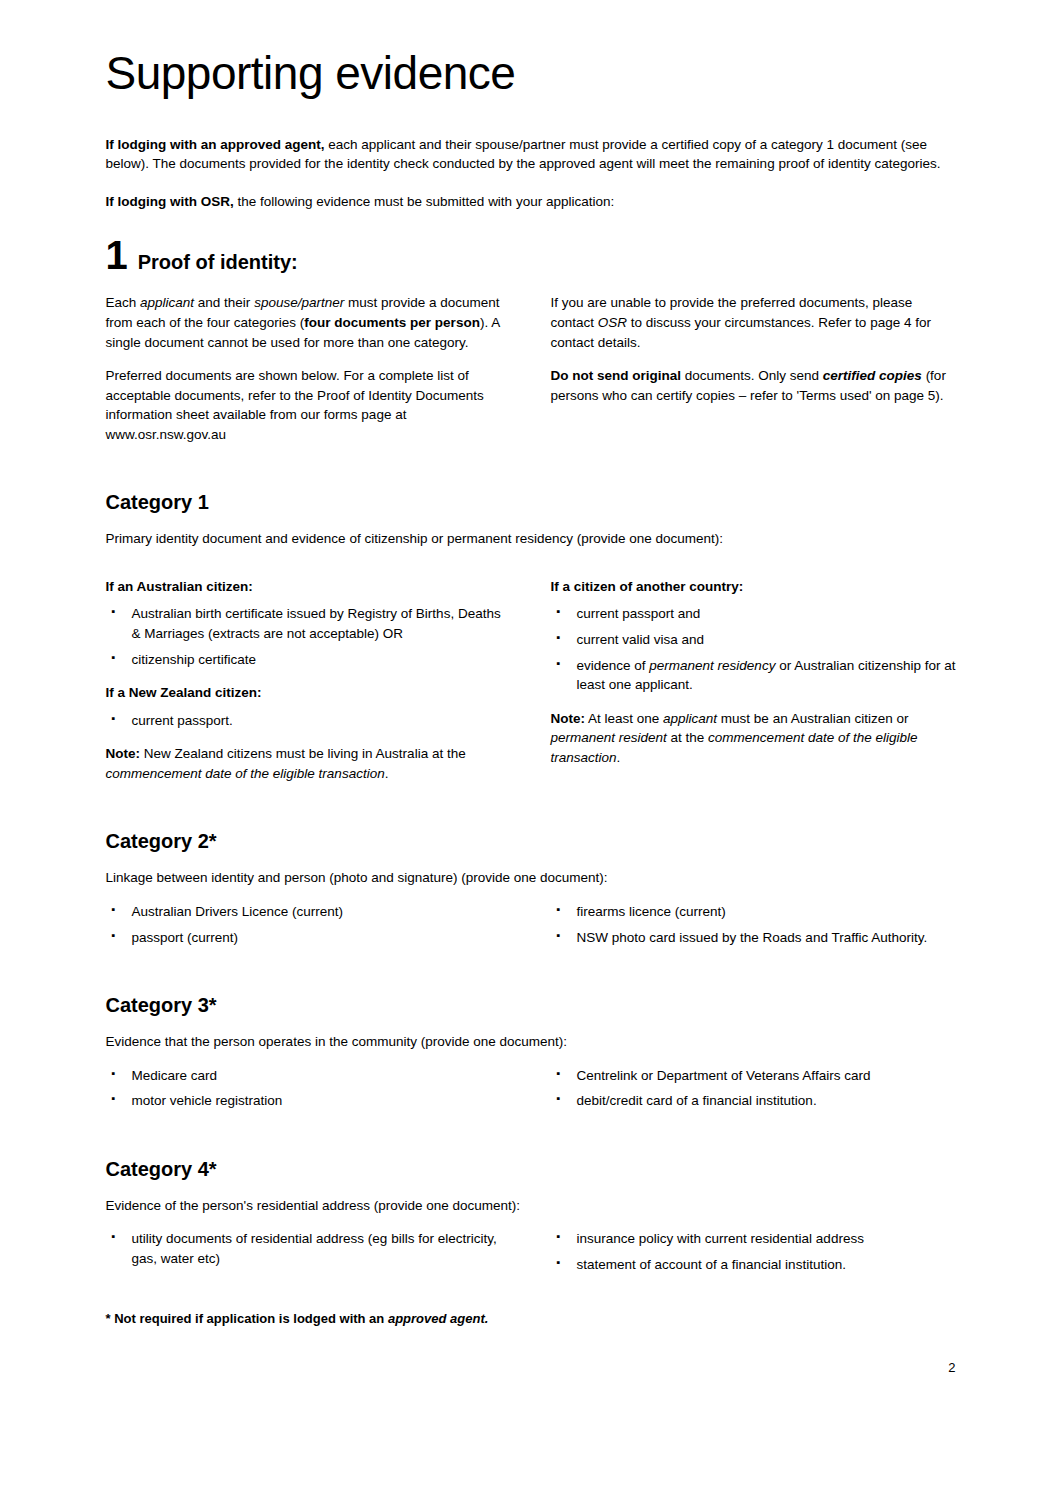Supporting evidence
If lodging with an approved agent, each applicant and their spouse/partner must provide a certified copy of a category 1 document (see below). The documents provided for the identity check conducted by the approved agent will meet the remaining proof of identity categories.
If lodging with OSR, the following evidence must be submitted with your application:
1 Proof of identity:
Each applicant and their spouse/partner must provide a document from each of the four categories (four documents per person). A single document cannot be used for more than one category.
Preferred documents are shown below. For a complete list of acceptable documents, refer to the Proof of Identity Documents information sheet available from our forms page at www.osr.nsw.gov.au
If you are unable to provide the preferred documents, please contact OSR to discuss your circumstances. Refer to page 4 for contact details.
Do not send original documents. Only send certified copies (for persons who can certify copies – refer to 'Terms used' on page 5).
Category 1
Primary identity document and evidence of citizenship or permanent residency (provide one document):
If an Australian citizen:
Australian birth certificate issued by Registry of Births, Deaths & Marriages (extracts are not acceptable) OR
citizenship certificate
If a New Zealand citizen:
current passport.
Note: New Zealand citizens must be living in Australia at the commencement date of the eligible transaction.
If a citizen of another country:
current passport and
current valid visa and
evidence of permanent residency or Australian citizenship for at least one applicant.
Note: At least one applicant must be an Australian citizen or permanent resident at the commencement date of the eligible transaction.
Category 2*
Linkage between identity and person (photo and signature) (provide one document):
Australian Drivers Licence (current)
passport (current)
firearms licence (current)
NSW photo card issued by the Roads and Traffic Authority.
Category 3*
Evidence that the person operates in the community (provide one document):
Medicare card
motor vehicle registration
Centrelink or Department of Veterans Affairs card
debit/credit card of a financial institution.
Category 4*
Evidence of the person's residential address (provide one document):
utility documents of residential address (eg bills for electricity, gas, water etc)
insurance policy with current residential address
statement of account of a financial institution.
* Not required if application is lodged with an approved agent.
2